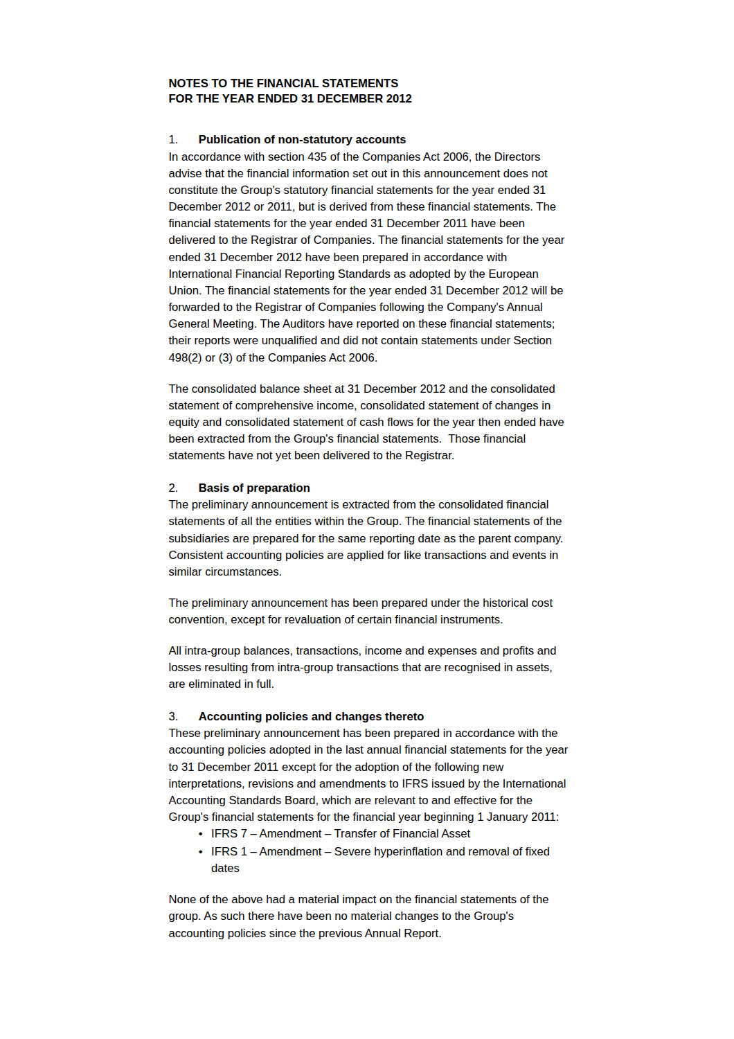NOTES TO THE FINANCIAL STATEMENTS
FOR THE YEAR ENDED 31 DECEMBER 2012
1.
Publication of non-statutory accounts
In accordance with section 435 of the Companies Act 2006, the Directors advise that the financial information set out in this announcement does not constitute the Group's statutory financial statements for the year ended 31 December 2012 or 2011, but is derived from these financial statements. The financial statements for the year ended 31 December 2011 have been delivered to the Registrar of Companies. The financial statements for the year ended 31 December 2012 have been prepared in accordance with International Financial Reporting Standards as adopted by the European Union. The financial statements for the year ended 31 December 2012 will be forwarded to the Registrar of Companies following the Company's Annual General Meeting. The Auditors have reported on these financial statements; their reports were unqualified and did not contain statements under Section 498(2) or (3) of the Companies Act 2006.
The consolidated balance sheet at 31 December 2012 and the consolidated statement of comprehensive income, consolidated statement of changes in equity and consolidated statement of cash flows for the year then ended have been extracted from the Group's financial statements. Those financial statements have not yet been delivered to the Registrar.
2.
Basis of preparation
The preliminary announcement is extracted from the consolidated financial statements of all the entities within the Group. The financial statements of the subsidiaries are prepared for the same reporting date as the parent company. Consistent accounting policies are applied for like transactions and events in similar circumstances.
The preliminary announcement has been prepared under the historical cost convention, except for revaluation of certain financial instruments.
All intra-group balances, transactions, income and expenses and profits and losses resulting from intra-group transactions that are recognised in assets, are eliminated in full.
3.
Accounting policies and changes thereto
These preliminary announcement has been prepared in accordance with the accounting policies adopted in the last annual financial statements for the year to 31 December 2011 except for the adoption of the following new interpretations, revisions and amendments to IFRS issued by the International Accounting Standards Board, which are relevant to and effective for the Group's financial statements for the financial year beginning 1 January 2011:
IFRS 7 – Amendment – Transfer of Financial Asset
IFRS 1 – Amendment – Severe hyperinflation and removal of fixed dates
None of the above had a material impact on the financial statements of the group. As such there have been no material changes to the Group's accounting policies since the previous Annual Report.